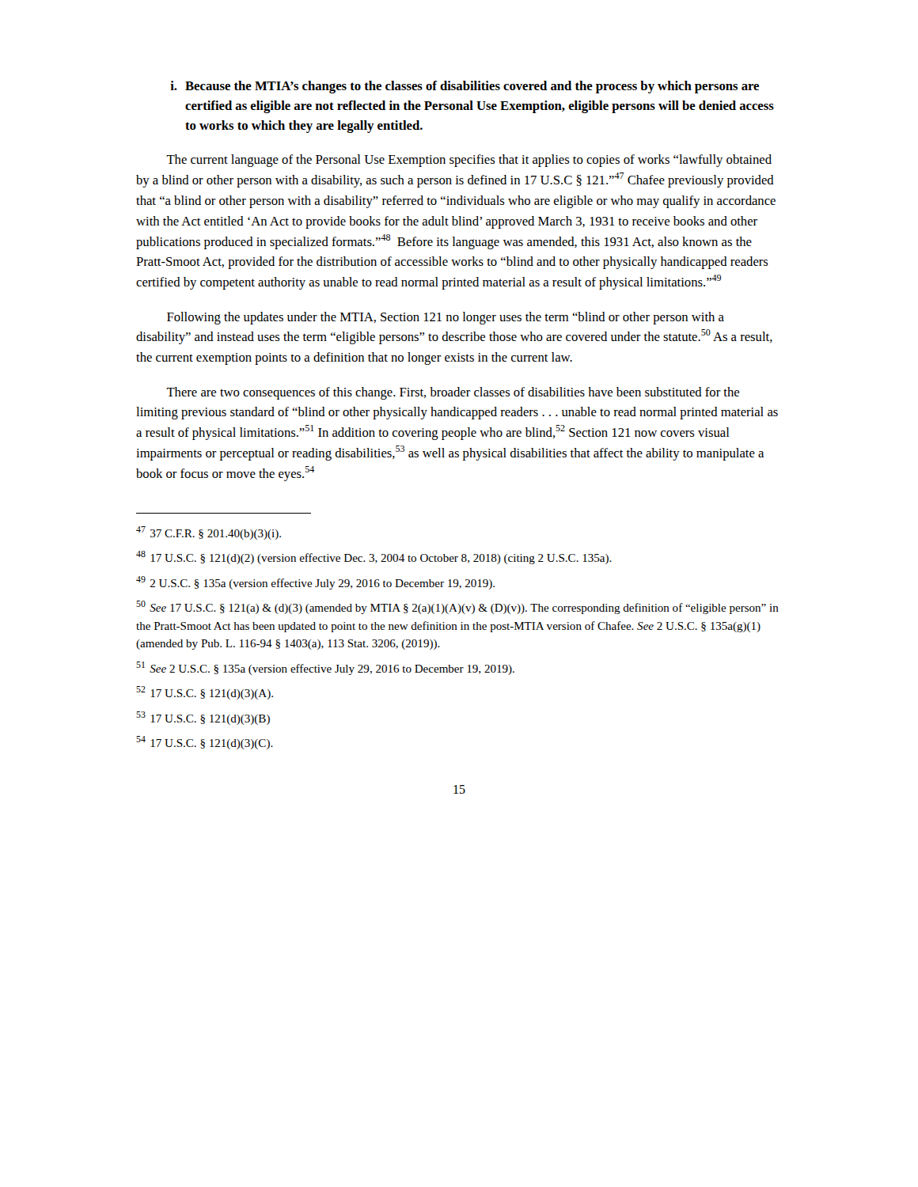i. Because the MTIA’s changes to the classes of disabilities covered and the process by which persons are certified as eligible are not reflected in the Personal Use Exemption, eligible persons will be denied access to works to which they are legally entitled.
The current language of the Personal Use Exemption specifies that it applies to copies of works “lawfully obtained by a blind or other person with a disability, as such a person is defined in 17 U.S.C § 121.”47 Chafee previously provided that “a blind or other person with a disability” referred to “individuals who are eligible or who may qualify in accordance with the Act entitled ‘An Act to provide books for the adult blind’ approved March 3, 1931 to receive books and other publications produced in specialized formats.”48 Before its language was amended, this 1931 Act, also known as the Pratt-Smoot Act, provided for the distribution of accessible works to “blind and to other physically handicapped readers certified by competent authority as unable to read normal printed material as a result of physical limitations.”49
Following the updates under the MTIA, Section 121 no longer uses the term “blind or other person with a disability” and instead uses the term “eligible persons” to describe those who are covered under the statute.50 As a result, the current exemption points to a definition that no longer exists in the current law.
There are two consequences of this change. First, broader classes of disabilities have been substituted for the limiting previous standard of “blind or other physically handicapped readers . . . unable to read normal printed material as a result of physical limitations.”51 In addition to covering people who are blind,52 Section 121 now covers visual impairments or perceptual or reading disabilities,53 as well as physical disabilities that affect the ability to manipulate a book or focus or move the eyes.54
47 37 C.F.R. § 201.40(b)(3)(i).
48 17 U.S.C. § 121(d)(2) (version effective Dec. 3, 2004 to October 8, 2018) (citing 2 U.S.C. 135a).
49 2 U.S.C. § 135a (version effective July 29, 2016 to December 19, 2019).
50 See 17 U.S.C. § 121(a) & (d)(3) (amended by MTIA § 2(a)(1)(A)(v) & (D)(v)). The corresponding definition of “eligible person” in the Pratt-Smoot Act has been updated to point to the new definition in the post-MTIA version of Chafee. See 2 U.S.C. § 135a(g)(1) (amended by Pub. L. 116-94 § 1403(a), 113 Stat. 3206, (2019)).
51 See 2 U.S.C. § 135a (version effective July 29, 2016 to December 19, 2019).
52 17 U.S.C. § 121(d)(3)(A).
53 17 U.S.C. § 121(d)(3)(B)
54 17 U.S.C. § 121(d)(3)(C).
15